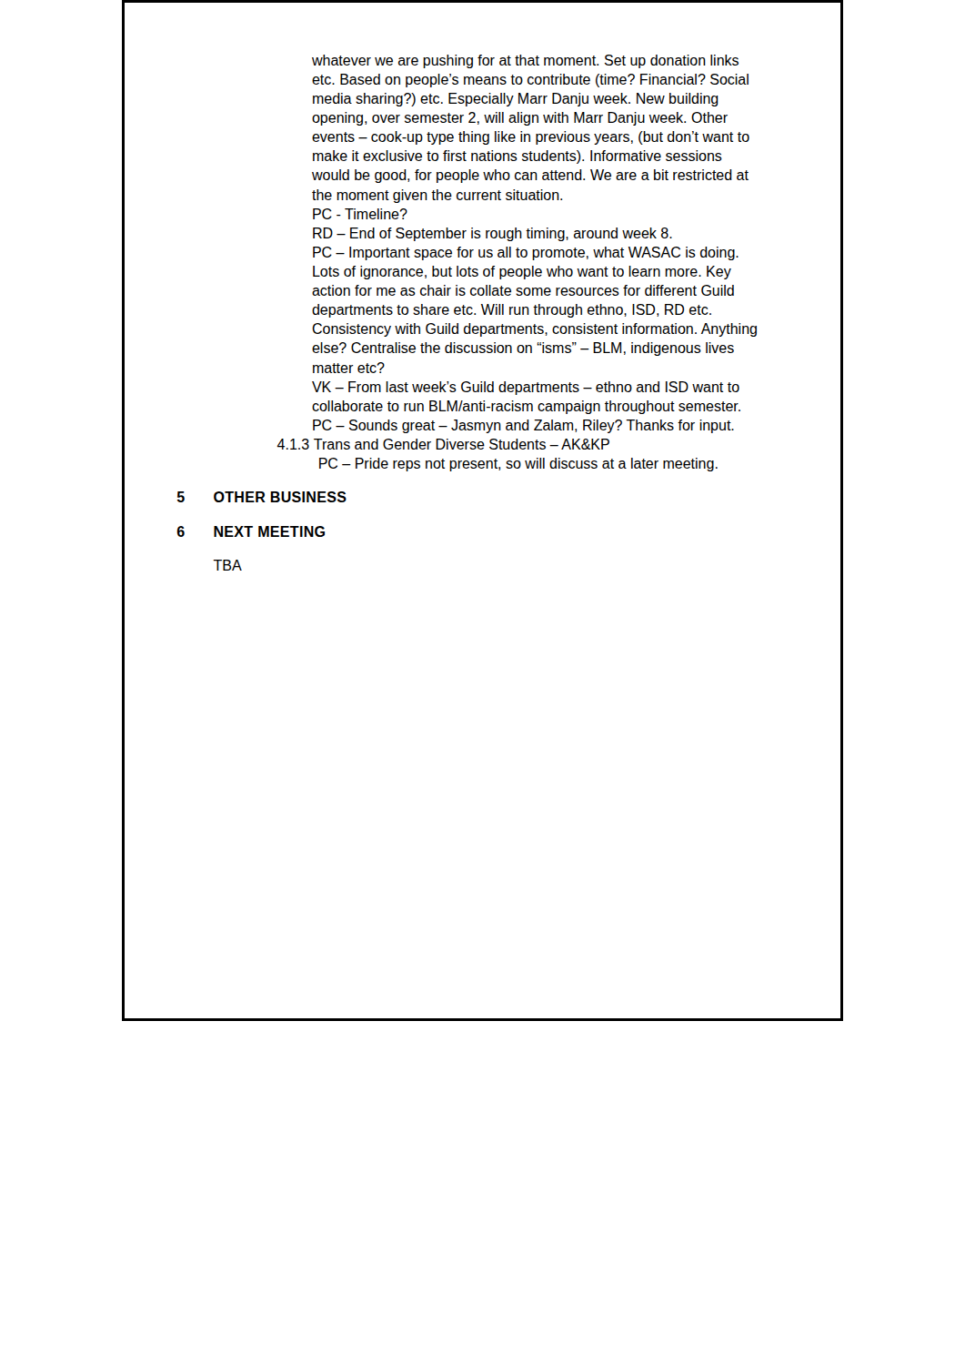whatever we are pushing for at that moment. Set up donation links etc. Based on people’s means to contribute (time? Financial? Social media sharing?) etc. Especially Marr Danju week. New building opening, over semester 2, will align with Marr Danju week. Other events – cook-up type thing like in previous years, (but don’t want to make it exclusive to first nations students). Informative sessions would be good, for people who can attend. We are a bit restricted at the moment given the current situation.
PC - Timeline?
RD – End of September is rough timing, around week 8.
PC – Important space for us all to promote, what WASAC is doing. Lots of ignorance, but lots of people who want to learn more. Key action for me as chair is collate some resources for different Guild departments to share etc. Will run through ethno, ISD, RD etc. Consistency with Guild departments, consistent information. Anything else? Centralise the discussion on “isms” – BLM, indigenous lives matter etc?
VK – From last week’s Guild departments – ethno and ISD want to collaborate to run BLM/anti-racism campaign throughout semester.
PC – Sounds great – Jasmyn and Zalam, Riley? Thanks for input.
4.1.3 Trans and Gender Diverse Students – AK&KP
PC – Pride reps not present, so will discuss at a later meeting.
5 OTHER BUSINESS
6 NEXT MEETING
TBA